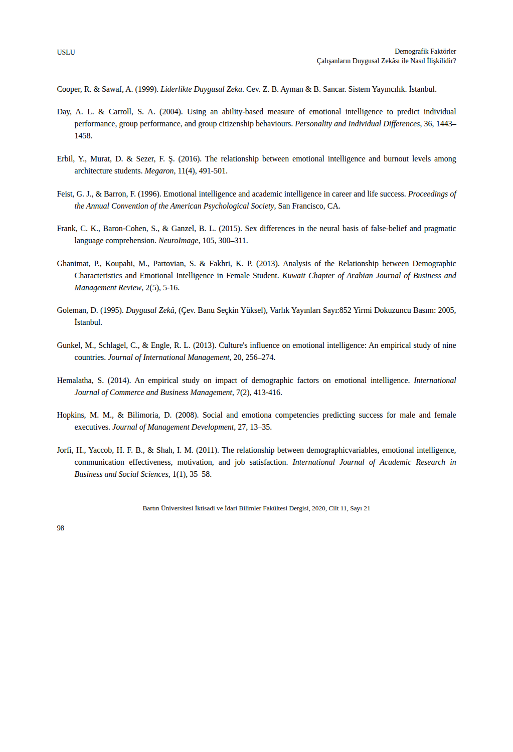USLU
Demografik Faktörler
Çalışanların Duygusal Zekâsı ile Nasıl İlişkilidir?
Cooper, R. & Sawaf, A. (1999). Liderlikte Duygusal Zeka. Cev. Z. B. Ayman & B. Sancar. Sistem Yayıncılık. İstanbul.
Day, A. L. & Carroll, S. A. (2004). Using an ability-based measure of emotional intelligence to predict individual performance, group performance, and group citizenship behaviours. Personality and Individual Differences, 36, 1443–1458.
Erbil, Y., Murat, D. & Sezer, F. Ş. (2016). The relationship between emotional intelligence and burnout levels among architecture students. Megaron, 11(4), 491-501.
Feist, G. J., & Barron, F. (1996). Emotional intelligence and academic intelligence in career and life success. Proceedings of the Annual Convention of the American Psychological Society, San Francisco, CA.
Frank, C. K., Baron-Cohen, S., & Ganzel, B. L. (2015). Sex differences in the neural basis of false-belief and pragmatic language comprehension. NeuroImage, 105, 300–311.
Ghanimat, P., Koupahi, M., Partovian, S. & Fakhri, K. P. (2013). Analysis of the Relationship between Demographic Characteristics and Emotional Intelligence in Female Student. Kuwait Chapter of Arabian Journal of Business and Management Review, 2(5), 5-16.
Goleman, D. (1995). Duygusal Zekâ, (Çev. Banu Seçkin Yüksel), Varlık Yayınları Sayı:852 Yirmi Dokuzuncu Basım: 2005, İstanbul.
Gunkel, M., Schlagel, C., & Engle, R. L. (2013). Culture's influence on emotional intelligence: An empirical study of nine countries. Journal of International Management, 20, 256–274.
Hemalatha, S. (2014). An empirical study on impact of demographic factors on emotional intelligence. International Journal of Commerce and Business Management, 7(2), 413-416.
Hopkins, M. M., & Bilimoria, D. (2008). Social and emotiona competencies predicting success for male and female executives. Journal of Management Development, 27, 13–35.
Jorfi, H., Yaccob, H. F. B., & Shah, I. M. (2011). The relationship between demographicvariables, emotional intelligence, communication effectiveness, motivation, and job satisfaction. International Journal of Academic Research in Business and Social Sciences, 1(1), 35–58.
Bartın Üniversitesi İktisadi ve İdari Bilimler Fakültesi Dergisi, 2020, Cilt 11, Sayı 21
98